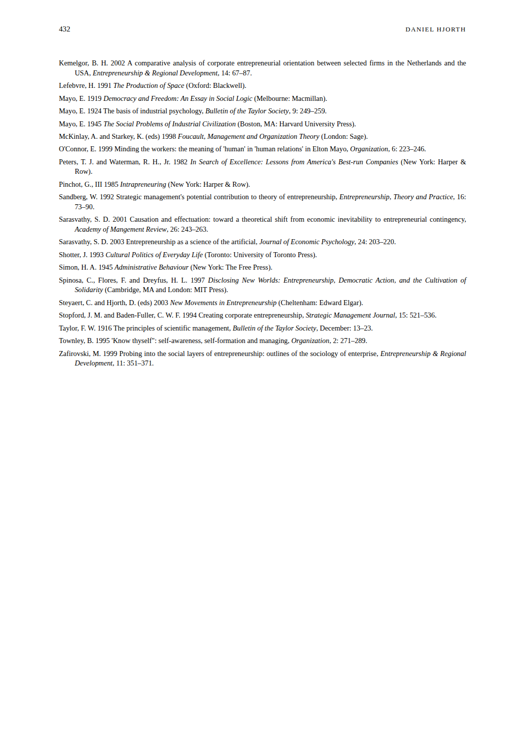432 Daniel Hjorth
Kemelgor, B. H. 2002 A comparative analysis of corporate entrepreneurial orientation between selected firms in the Netherlands and the USA, Entrepreneurship & Regional Development, 14: 67–87.
Lefebvre, H. 1991 The Production of Space (Oxford: Blackwell).
Mayo, E. 1919 Democracy and Freedom: An Essay in Social Logic (Melbourne: Macmillan).
Mayo, E. 1924 The basis of industrial psychology, Bulletin of the Taylor Society, 9: 249–259.
Mayo, E. 1945 The Social Problems of Industrial Civilization (Boston, MA: Harvard University Press).
McKinlay, A. and Starkey, K. (eds) 1998 Foucault, Management and Organization Theory (London: Sage).
O'Connor, E. 1999 Minding the workers: the meaning of 'human' in 'human relations' in Elton Mayo, Organization, 6: 223–246.
Peters, T. J. and Waterman, R. H., Jr. 1982 In Search of Excellence: Lessons from America's Best-run Companies (New York: Harper & Row).
Pinchot, G., III 1985 Intrapreneuring (New York: Harper & Row).
Sandberg, W. 1992 Strategic management's potential contribution to theory of entrepreneurship, Entrepreneurship, Theory and Practice, 16: 73–90.
Sarasvathy, S. D. 2001 Causation and effectuation: toward a theoretical shift from economic inevitability to entrepreneurial contingency, Academy of Mangement Review, 26: 243–263.
Sarasvathy, S. D. 2003 Entrepreneurship as a science of the artificial, Journal of Economic Psychology, 24: 203–220.
Shotter, J. 1993 Cultural Politics of Everyday Life (Toronto: University of Toronto Press).
Simon, H. A. 1945 Administrative Behaviour (New York: The Free Press).
Spinosa, C., Flores, F. and Dreyfus, H. L. 1997 Disclosing New Worlds: Entrepreneurship, Democratic Action, and the Cultivation of Solidarity (Cambridge, MA and London: MIT Press).
Steyaert, C. and Hjorth, D. (eds) 2003 New Movements in Entrepreneurship (Cheltenham: Edward Elgar).
Stopford, J. M. and Baden-Fuller, C. W. F. 1994 Creating corporate entrepreneurship, Strategic Management Journal, 15: 521–536.
Taylor, F. W. 1916 The principles of scientific management, Bulletin of the Taylor Society, December: 13–23.
Townley, B. 1995 'Know thyself": self-awareness, self-formation and managing, Organization, 2: 271–289.
Zafirovski, M. 1999 Probing into the social layers of entrepreneurship: outlines of the sociology of enterprise, Entrepreneurship & Regional Development, 11: 351–371.